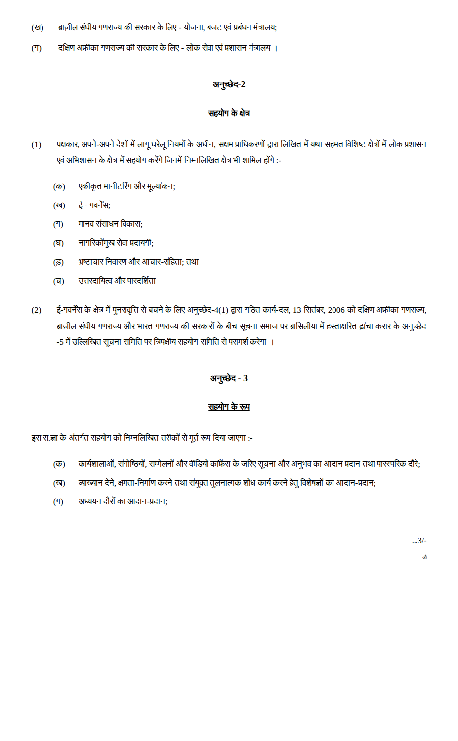(ख) ब्राज़ील संघीय गणराज्य की सरकार के लिए - योजना, बजट एवं प्रबंधन मंत्रालय;
(ग) दक्षिण अफ्रीका गणराज्य की सरकार के लिए - लोक सेवा एवं प्रशासन मंत्रालय ।
अनुच्छेद-2
सहयोग के क्षेत्र
(1) पक्षकार, अपने-अपने देशों में लागू घरेलू नियमों के अधीन, सक्षम प्राधिकरणों द्वारा लिखित में यथा सहमत विशिष्ट क्षेत्रों में लोक प्रशासन एवं अभिशासन के क्षेत्र में सहयोग करेंगे जिनमें निम्नलिखित क्षेत्र भी शामिल होंगे :-
(क) एकीकृत मानीटरिंग और मूल्यांकन;
(ख) ई - गवर्नेंस;
(ग) मानव संसाधन विकास;
(घ) नागरिकोंमुख सेवा प्रदायगी;
(ड़) भ्रष्टाचार निवारण और आचार-संहिता; तथा
(च) उत्तरदायित्व और पारदर्शिता
(2) ई-गवर्नेंस के क्षेत्र में पुनरावृत्ति से बचने के लिए अनुच्छेद-4(1) द्वारा गठित कार्य-दल, 13 सितंबर, 2006 को दक्षिण अफ्रीका गणराज्य, ब्राज़ील संघीय गणराज्य और भारत गणराज्य की सरकारों के बीच सूचना समाज पर ब्रासिलीया में हस्ताक्षरित ढ़ांचा करार के अनुच्छेद -5 में उल्लिखित सूचना समिति पर त्रिपक्षीय सहयोग समिति से परामर्श करेगा ।
अनुच्छेद - 3
सहयोग के रूप
इस स.ज्ञा के अंतर्गत सहयोग को निम्नलिखित तरीकों से मूर्त रूप दिया जाएगा :-
(क) कार्यशालाओं, संगोष्ठियों, सम्मेलनों और वीडियो कांफ्रेंस के जरिए सूचना और अनुभव का आदान प्रदान तथा पारस्परिक दौरे;
(ख) व्याख्यान देने, क्षमता-निर्माण करने तथा संयुक्त तुलनात्मक शोध कार्य करने हेतु विशेषज्ञों का आदान-प्रदान;
(ग) अध्ययन दौरों का आदान-प्रदान;
...3/-
ॐ